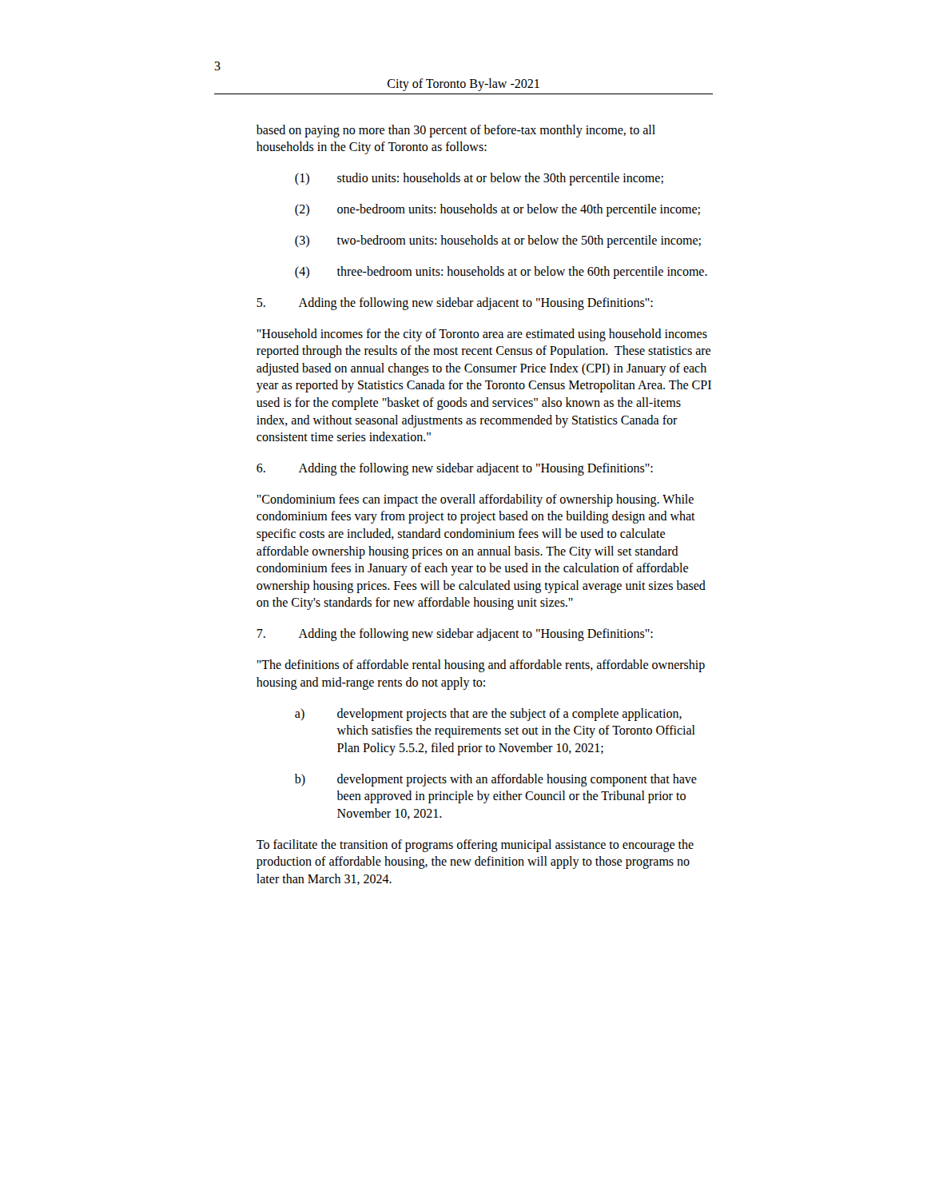3
City of Toronto By-law -2021
based on paying no more than 30 percent of before-tax monthly income, to all households in the City of Toronto as follows:
(1) studio units: households at or below the 30th percentile income;
(2) one-bedroom units: households at or below the 40th percentile income;
(3) two-bedroom units: households at or below the 50th percentile income;
(4) three-bedroom units: households at or below the 60th percentile income.
5. Adding the following new sidebar adjacent to "Housing Definitions":
"Household incomes for the city of Toronto area are estimated using household incomes reported through the results of the most recent Census of Population. These statistics are adjusted based on annual changes to the Consumer Price Index (CPI) in January of each year as reported by Statistics Canada for the Toronto Census Metropolitan Area. The CPI used is for the complete "basket of goods and services" also known as the all-items index, and without seasonal adjustments as recommended by Statistics Canada for consistent time series indexation."
6. Adding the following new sidebar adjacent to "Housing Definitions":
"Condominium fees can impact the overall affordability of ownership housing. While condominium fees vary from project to project based on the building design and what specific costs are included, standard condominium fees will be used to calculate affordable ownership housing prices on an annual basis. The City will set standard condominium fees in January of each year to be used in the calculation of affordable ownership housing prices. Fees will be calculated using typical average unit sizes based on the City's standards for new affordable housing unit sizes."
7. Adding the following new sidebar adjacent to "Housing Definitions":
"The definitions of affordable rental housing and affordable rents, affordable ownership housing and mid-range rents do not apply to:
a) development projects that are the subject of a complete application, which satisfies the requirements set out in the City of Toronto Official Plan Policy 5.5.2, filed prior to November 10, 2021;
b) development projects with an affordable housing component that have been approved in principle by either Council or the Tribunal prior to November 10, 2021.
To facilitate the transition of programs offering municipal assistance to encourage the production of affordable housing, the new definition will apply to those programs no later than March 31, 2024.